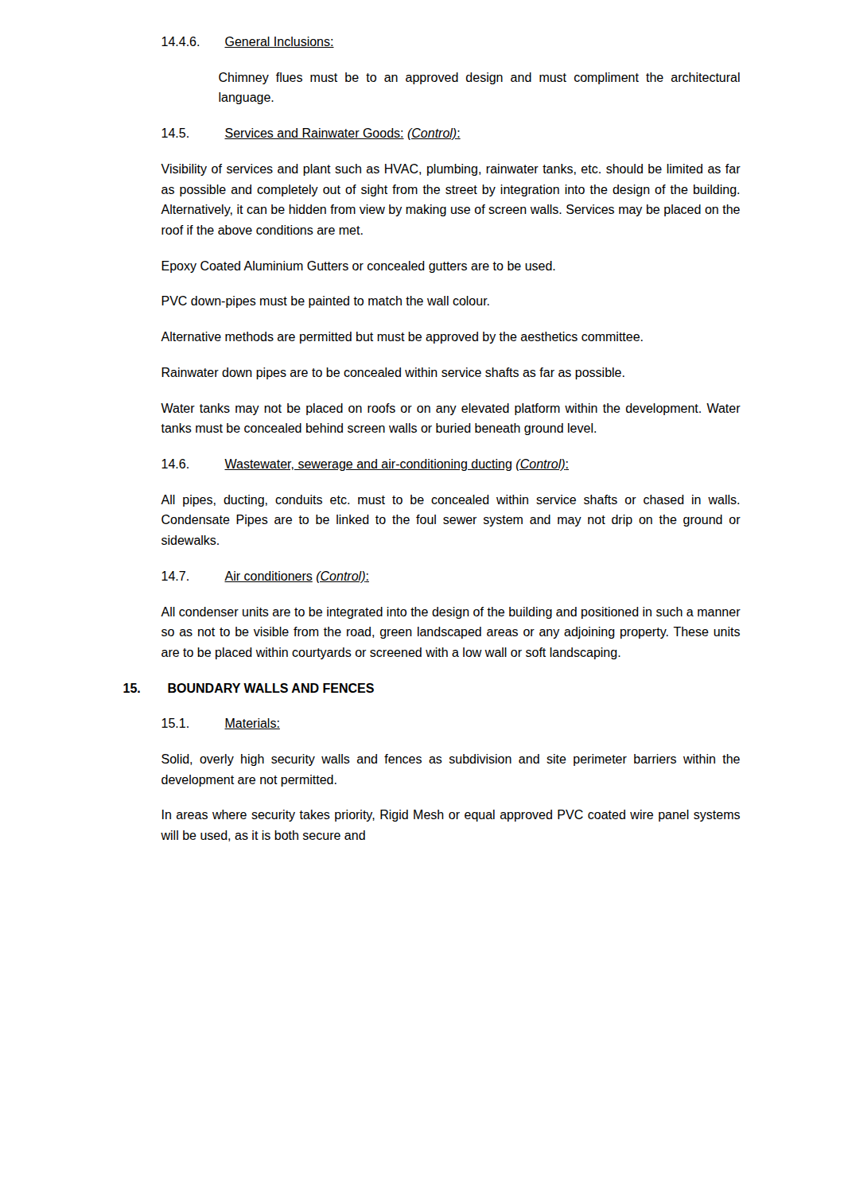14.4.6.
General Inclusions:
Chimney flues must be to an approved design and must compliment the architectural language.
14.5.
Services and Rainwater Goods: (Control):
Visibility of services and plant such as HVAC, plumbing, rainwater tanks, etc. should be limited as far as possible and completely out of sight from the street by integration into the design of the building. Alternatively, it can be hidden from view by making use of screen walls. Services may be placed on the roof if the above conditions are met.
Epoxy Coated Aluminium Gutters or concealed gutters are to be used.
PVC down-pipes must be painted to match the wall colour.
Alternative methods are permitted but must be approved by the aesthetics committee.
Rainwater down pipes are to be concealed within service shafts as far as possible.
Water tanks may not be placed on roofs or on any elevated platform within the development. Water tanks must be concealed behind screen walls or buried beneath ground level.
14.6.
Wastewater, sewerage and air-conditioning ducting (Control):
All pipes, ducting, conduits etc. must to be concealed within service shafts or chased in walls. Condensate Pipes are to be linked to the foul sewer system and may not drip on the ground or sidewalks.
14.7.
Air conditioners (Control):
All condenser units are to be integrated into the design of the building and positioned in such a manner so as not to be visible from the road, green landscaped areas or any adjoining property. These units are to be placed within courtyards or screened with a low wall or soft landscaping.
15.
BOUNDARY WALLS AND FENCES
15.1.
Materials:
Solid, overly high security walls and fences as subdivision and site perimeter barriers within the development are not permitted.
In areas where security takes priority, Rigid Mesh or equal approved PVC coated wire panel systems will be used, as it is both secure and